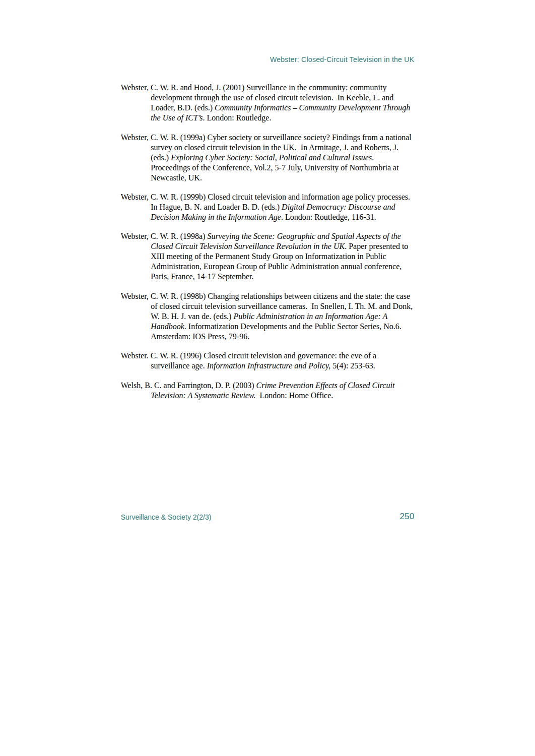Webster: Closed-Circuit Television in the UK
Webster, C. W. R. and Hood, J. (2001) Surveillance in the community: community development through the use of closed circuit television. In Keeble, L. and Loader, B.D. (eds.) Community Informatics – Community Development Through the Use of ICT’s. London: Routledge.
Webster, C. W. R. (1999a) Cyber society or surveillance society? Findings from a national survey on closed circuit television in the UK. In Armitage, J. and Roberts, J. (eds.) Exploring Cyber Society: Social, Political and Cultural Issues. Proceedings of the Conference, Vol.2, 5-7 July, University of Northumbria at Newcastle, UK.
Webster, C. W. R. (1999b) Closed circuit television and information age policy processes. In Hague, B. N. and Loader B. D. (eds.) Digital Democracy: Discourse and Decision Making in the Information Age. London: Routledge, 116-31.
Webster, C. W. R. (1998a) Surveying the Scene: Geographic and Spatial Aspects of the Closed Circuit Television Surveillance Revolution in the UK. Paper presented to XIII meeting of the Permanent Study Group on Informatization in Public Administration, European Group of Public Administration annual conference, Paris, France, 14-17 September.
Webster, C. W. R. (1998b) Changing relationships between citizens and the state: the case of closed circuit television surveillance cameras. In Snellen, I. Th. M. and Donk, W. B. H. J. van de. (eds.) Public Administration in an Information Age: A Handbook. Informatization Developments and the Public Sector Series, No.6. Amsterdam: IOS Press, 79-96.
Webster. C. W. R. (1996) Closed circuit television and governance: the eve of a surveillance age. Information Infrastructure and Policy, 5(4): 253-63.
Welsh, B. C. and Farrington, D. P. (2003) Crime Prevention Effects of Closed Circuit Television: A Systematic Review. London: Home Office.
Surveillance & Society 2(2/3)
250